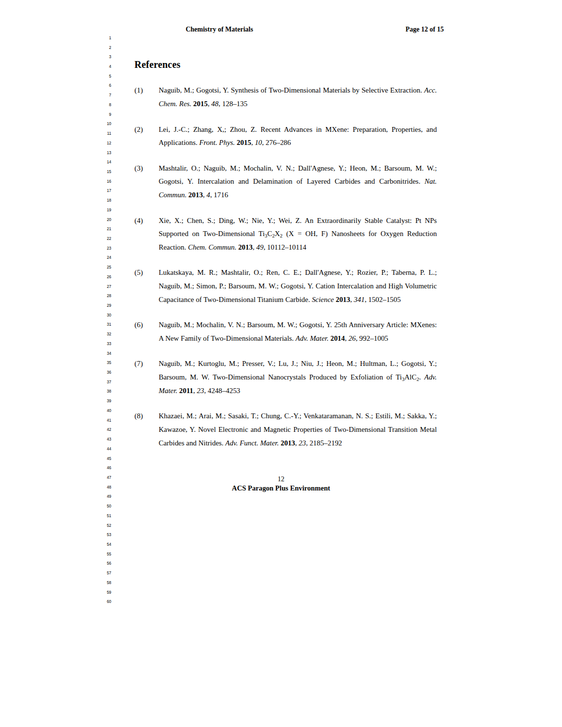12345 678910 1112131415 1617181920 2122232425 2627282930 3132333435 3637383940 4142434445 4647484950 5152535455 5657585960
Chemistry of Materials Page 12 of 15
References
(1) Naguib, M.; Gogotsi, Y. Synthesis of Two-Dimensional Materials by Selective Extraction. Acc. Chem. Res. 2015, 48, 128–135
(2) Lei, J.-C.; Zhang, X,; Zhou, Z. Recent Advances in MXene: Preparation, Properties, and Applications. Front. Phys. 2015, 10, 276–286
(3) Mashtalir, O.; Naguib, M.; Mochalin, V. N.; Dall'Agnese, Y.; Heon, M.; Barsoum, M. W.; Gogotsi, Y. Intercalation and Delamination of Layered Carbides and Carbonitrides. Nat. Commun. 2013, 4, 1716
(4) Xie, X.; Chen, S.; Ding, W.; Nie, Y.; Wei, Z. An Extraordinarily Stable Catalyst: Pt NPs Supported on Two-Dimensional Ti3C2X2 (X = OH, F) Nanosheets for Oxygen Reduction Reaction. Chem. Commun. 2013, 49, 10112–10114
(5) Lukatskaya, M. R.; Mashtalir, O.; Ren, C. E.; Dall'Agnese, Y.; Rozier, P.; Taberna, P. L.; Naguib, M.; Simon, P.; Barsoum, M. W.; Gogotsi, Y. Cation Intercalation and High Volumetric Capacitance of Two-Dimensional Titanium Carbide. Science 2013, 341, 1502–1505
(6) Naguib, M.; Mochalin, V. N.; Barsoum, M. W.; Gogotsi, Y. 25th Anniversary Article: MXenes: A New Family of Two-Dimensional Materials. Adv. Mater. 2014, 26, 992–1005
(7) Naguib, M.; Kurtoglu, M.; Presser, V.; Lu, J.; Niu, J.; Heon, M.; Hultman, L.; Gogotsi, Y.; Barsoum, M. W. Two-Dimensional Nanocrystals Produced by Exfoliation of Ti3AlC2. Adv. Mater. 2011, 23, 4248–4253
(8) Khazaei, M.; Arai, M.; Sasaki, T.; Chung, C.-Y.; Venkataramanan, N. S.; Estili, M.; Sakka, Y.; Kawazoe, Y. Novel Electronic and Magnetic Properties of Two-Dimensional Transition Metal Carbides and Nitrides. Adv. Funct. Mater. 2013, 23, 2185–2192
12
ACS Paragon Plus Environment